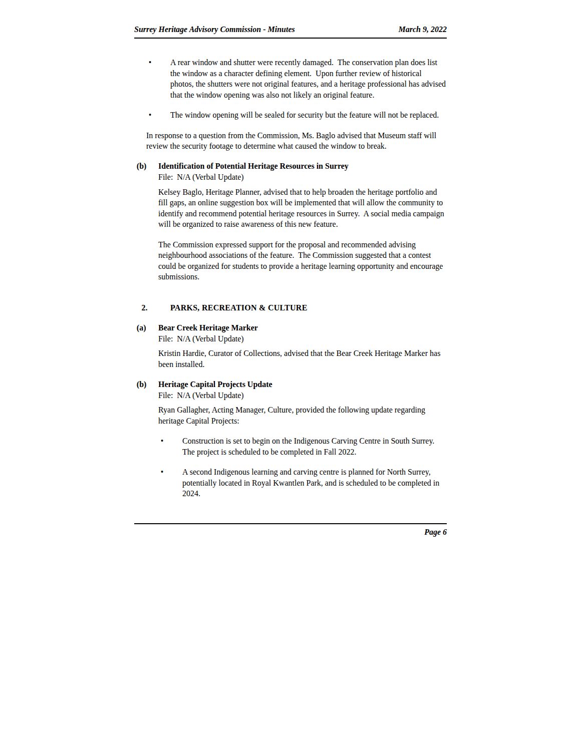Surrey Heritage Advisory Commission - Minutes
March 9, 2022
A rear window and shutter were recently damaged. The conservation plan does list the window as a character defining element. Upon further review of historical photos, the shutters were not original features, and a heritage professional has advised that the window opening was also not likely an original feature.
The window opening will be sealed for security but the feature will not be replaced.
In response to a question from the Commission, Ms. Baglo advised that Museum staff will review the security footage to determine what caused the window to break.
(b)
Identification of Potential Heritage Resources in Surrey
File: N/A (Verbal Update)
Kelsey Baglo, Heritage Planner, advised that to help broaden the heritage portfolio and fill gaps, an online suggestion box will be implemented that will allow the community to identify and recommend potential heritage resources in Surrey. A social media campaign will be organized to raise awareness of this new feature.
The Commission expressed support for the proposal and recommended advising neighbourhood associations of the feature. The Commission suggested that a contest could be organized for students to provide a heritage learning opportunity and encourage submissions.
2.
PARKS, RECREATION & CULTURE
(a)
Bear Creek Heritage Marker
File: N/A (Verbal Update)
Kristin Hardie, Curator of Collections, advised that the Bear Creek Heritage Marker has been installed.
(b)
Heritage Capital Projects Update
File: N/A (Verbal Update)
Ryan Gallagher, Acting Manager, Culture, provided the following update regarding heritage Capital Projects:
Construction is set to begin on the Indigenous Carving Centre in South Surrey. The project is scheduled to be completed in Fall 2022.
A second Indigenous learning and carving centre is planned for North Surrey, potentially located in Royal Kwantlen Park, and is scheduled to be completed in 2024.
Page 6